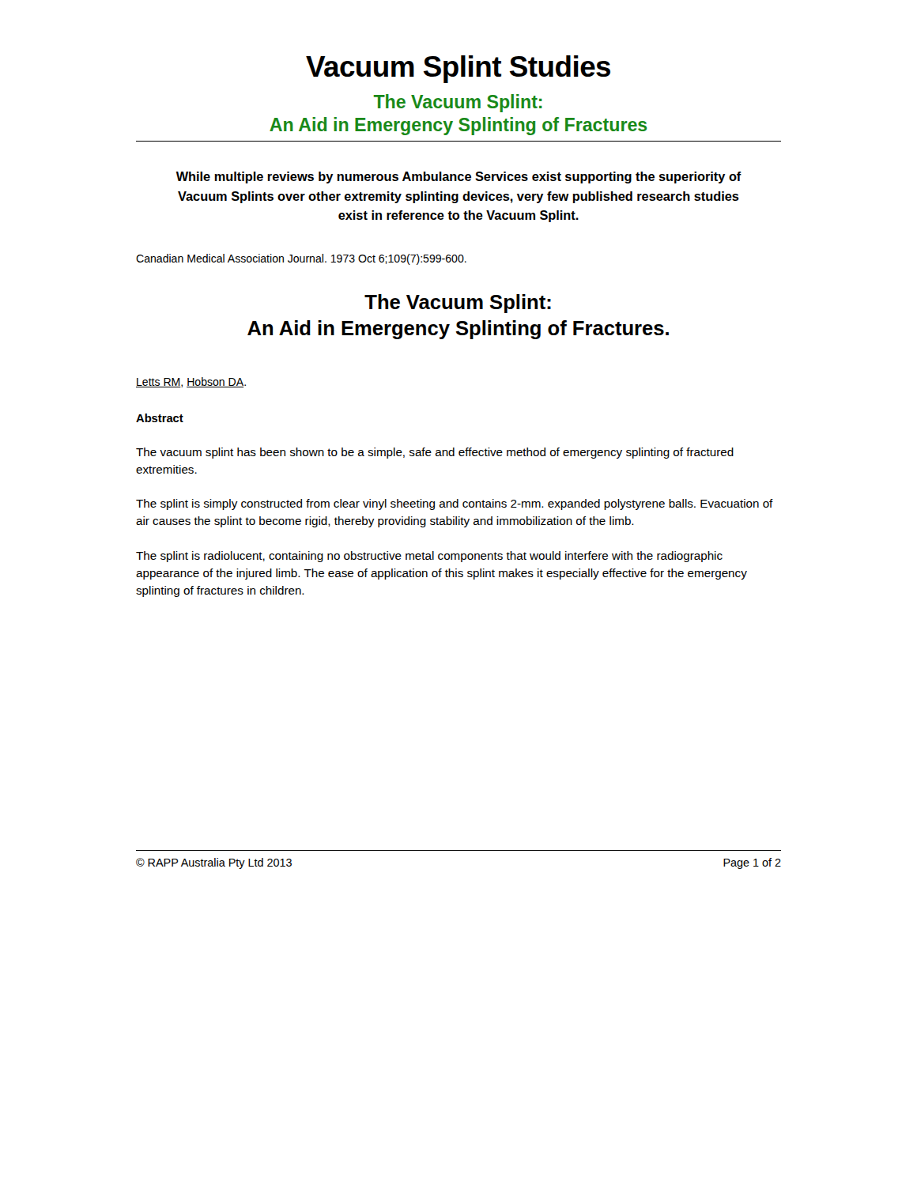Vacuum Splint Studies
The Vacuum Splint:
An Aid in Emergency Splinting of Fractures
While multiple reviews by numerous Ambulance Services exist supporting the superiority of Vacuum Splints over other extremity splinting devices, very few published research studies exist in reference to the Vacuum Splint.
Canadian Medical Association Journal. 1973 Oct 6;109(7):599-600.
The Vacuum Splint:
An Aid in Emergency Splinting of Fractures.
Letts RM, Hobson DA.
Abstract
The vacuum splint has been shown to be a simple, safe and effective method of emergency splinting of fractured extremities.
The splint is simply constructed from clear vinyl sheeting and contains 2-mm. expanded polystyrene balls. Evacuation of air causes the splint to become rigid, thereby providing stability and immobilization of the limb.
The splint is radiolucent, containing no obstructive metal components that would interfere with the radiographic appearance of the injured limb. The ease of application of this splint makes it especially effective for the emergency splinting of fractures in children.
© RAPP Australia Pty Ltd 2013 Page 1 of 2